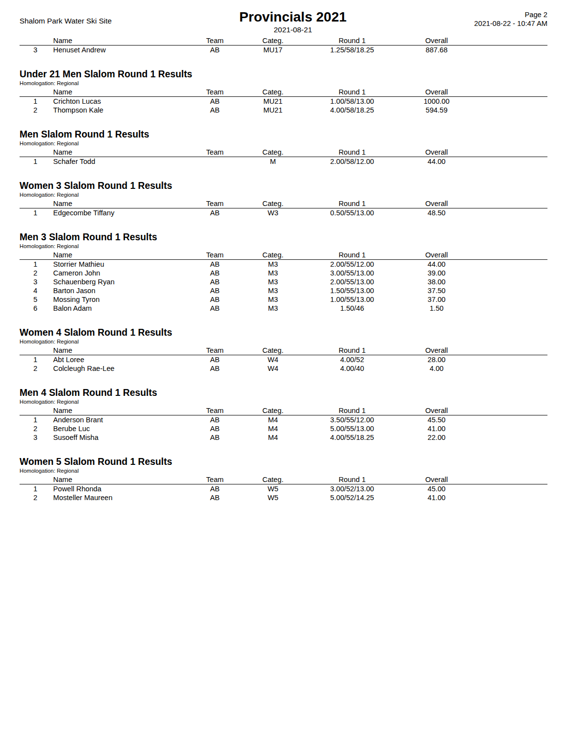Shalom Park Water Ski Site
Provincials 2021
2021-08-21
Page 2
2021-08-22 - 10:47 AM
| | Name | Team | Categ. | Round 1 | Overall | |
| --- | --- | --- | --- | --- | --- | --- |
| 3 | Henuset Andrew | AB | MU17 | 1.25/58/18.25 | 887.68 | |
Under 21 Men Slalom Round 1 Results
Homologation: Regional
| | Name | Team | Categ. | Round 1 | Overall | |
| --- | --- | --- | --- | --- | --- | --- |
| 1 | Crichton Lucas | AB | MU21 | 1.00/58/13.00 | 1000.00 | |
| 2 | Thompson Kale | AB | MU21 | 4.00/58/18.25 | 594.59 | |
Men Slalom Round 1 Results
Homologation: Regional
| | Name | Team | Categ. | Round 1 | Overall | |
| --- | --- | --- | --- | --- | --- | --- |
| 1 | Schafer Todd | | M | 2.00/58/12.00 | 44.00 | |
Women 3 Slalom Round 1 Results
Homologation: Regional
| | Name | Team | Categ. | Round 1 | Overall | |
| --- | --- | --- | --- | --- | --- | --- |
| 1 | Edgecombe Tiffany | AB | W3 | 0.50/55/13.00 | 48.50 | |
Men 3 Slalom Round 1 Results
Homologation: Regional
| | Name | Team | Categ. | Round 1 | Overall | |
| --- | --- | --- | --- | --- | --- | --- |
| 1 | Storrier Mathieu | AB | M3 | 2.00/55/12.00 | 44.00 | |
| 2 | Cameron John | AB | M3 | 3.00/55/13.00 | 39.00 | |
| 3 | Schauenberg Ryan | AB | M3 | 2.00/55/13.00 | 38.00 | |
| 4 | Barton Jason | AB | M3 | 1.50/55/13.00 | 37.50 | |
| 5 | Mossing Tyron | AB | M3 | 1.00/55/13.00 | 37.00 | |
| 6 | Balon Adam | AB | M3 | 1.50/46 | 1.50 | |
Women 4 Slalom Round 1 Results
Homologation: Regional
| | Name | Team | Categ. | Round 1 | Overall | |
| --- | --- | --- | --- | --- | --- | --- |
| 1 | Abt Loree | AB | W4 | 4.00/52 | 28.00 | |
| 2 | Colcleugh Rae-Lee | AB | W4 | 4.00/40 | 4.00 | |
Men 4 Slalom Round 1 Results
Homologation: Regional
| | Name | Team | Categ. | Round 1 | Overall | |
| --- | --- | --- | --- | --- | --- | --- |
| 1 | Anderson Brant | AB | M4 | 3.50/55/12.00 | 45.50 | |
| 2 | Berube Luc | AB | M4 | 5.00/55/13.00 | 41.00 | |
| 3 | Susoeff Misha | AB | M4 | 4.00/55/18.25 | 22.00 | |
Women 5 Slalom Round 1 Results
Homologation: Regional
| | Name | Team | Categ. | Round 1 | Overall | |
| --- | --- | --- | --- | --- | --- | --- |
| 1 | Powell Rhonda | AB | W5 | 3.00/52/13.00 | 45.00 | |
| 2 | Mosteller Maureen | AB | W5 | 5.00/52/14.25 | 41.00 | |